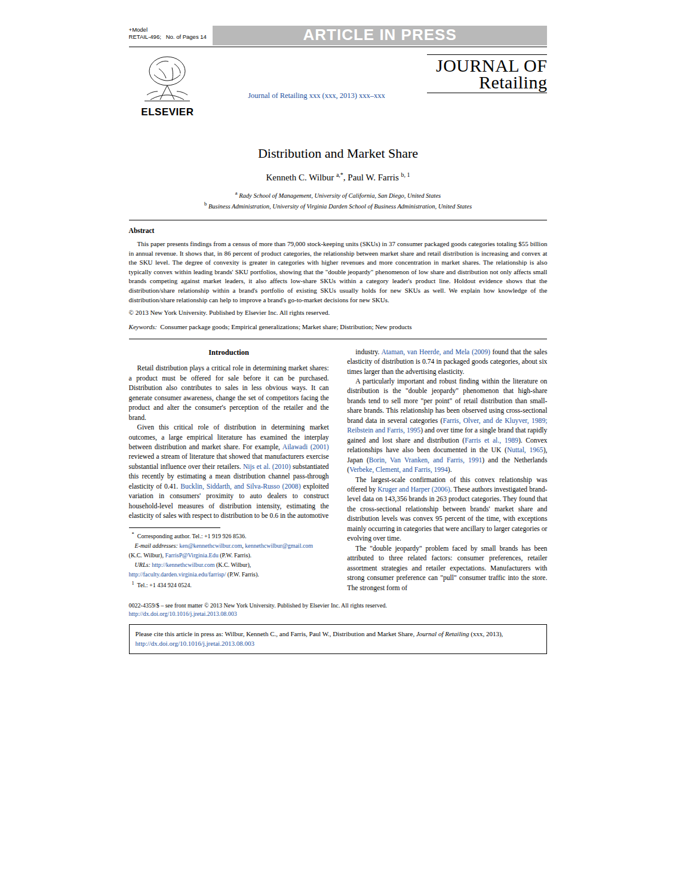+Model
RETAIL-496; No. of Pages 14
ARTICLE IN PRESS
ELSEVIER
Journal of Retailing xxx (xxx, 2013) xxx–xxx
JOURNAL OF
Retailing
Distribution and Market Share
Kenneth C. Wilbur a,*, Paul W. Farris b, 1
a Rady School of Management, University of California, San Diego, United States
b Business Administration, University of Virginia Darden School of Business Administration, United States
Abstract
This paper presents findings from a census of more than 79,000 stock-keeping units (SKUs) in 37 consumer packaged goods categories totaling $55 billion in annual revenue. It shows that, in 86 percent of product categories, the relationship between market share and retail distribution is increasing and convex at the SKU level. The degree of convexity is greater in categories with higher revenues and more concentration in market shares. The relationship is also typically convex within leading brands' SKU portfolios, showing that the "double jeopardy" phenomenon of low share and distribution not only affects small brands competing against market leaders, it also affects low-share SKUs within a category leader's product line. Holdout evidence shows that the distribution/share relationship within a brand's portfolio of existing SKUs usually holds for new SKUs as well. We explain how knowledge of the distribution/share relationship can help to improve a brand's go-to-market decisions for new SKUs.
© 2013 New York University. Published by Elsevier Inc. All rights reserved.
Keywords: Consumer package goods; Empirical generalizations; Market share; Distribution; New products
Introduction
Retail distribution plays a critical role in determining market shares: a product must be offered for sale before it can be purchased. Distribution also contributes to sales in less obvious ways. It can generate consumer awareness, change the set of competitors facing the product and alter the consumer's perception of the retailer and the brand.
Given this critical role of distribution in determining market outcomes, a large empirical literature has examined the interplay between distribution and market share. For example, Ailawadi (2001) reviewed a stream of literature that showed that manufacturers exercise substantial influence over their retailers. Nijs et al. (2010) substantiated this recently by estimating a mean distribution channel pass-through elasticity of 0.41. Bucklin, Siddarth, and Silva-Russo (2008) exploited variation in consumers' proximity to auto dealers to construct household-level measures of distribution intensity, estimating the elasticity of sales with respect to distribution to be 0.6 in the automotive
* Corresponding author. Tel.: +1 919 926 8536.
E-mail addresses: ken@kennethcwilbur.com, kennethcwilbur@gmail.com
(K.C. Wilbur), FarrisP@Virginia.Edu (P.W. Farris).
URLs: http://kennethcwilbur.com (K.C. Wilbur),
http://faculty.darden.virginia.edu/farrisp/ (P.W. Farris).
1 Tel.: +1 434 924 0524.
industry. Ataman, van Heerde, and Mela (2009) found that the sales elasticity of distribution is 0.74 in packaged goods categories, about six times larger than the advertising elasticity.
A particularly important and robust finding within the literature on distribution is the "double jeopardy" phenomenon that high-share brands tend to sell more "per point" of retail distribution than small-share brands. This relationship has been observed using cross-sectional brand data in several categories (Farris, Olver, and de Kluyver, 1989; Reibstein and Farris, 1995) and over time for a single brand that rapidly gained and lost share and distribution (Farris et al., 1989). Convex relationships have also been documented in the UK (Nuttal, 1965), Japan (Borin, Van Vranken, and Farris, 1991) and the Netherlands (Verbeke, Clement, and Farris, 1994).
The largest-scale confirmation of this convex relationship was offered by Kruger and Harper (2006). These authors investigated brand-level data on 143,356 brands in 263 product categories. They found that the cross-sectional relationship between brands' market share and distribution levels was convex 95 percent of the time, with exceptions mainly occurring in categories that were ancillary to larger categories or evolving over time.
The "double jeopardy" problem faced by small brands has been attributed to three related factors: consumer preferences, retailer assortment strategies and retailer expectations. Manufacturers with strong consumer preference can "pull" consumer traffic into the store. The strongest form of
0022-4359/$ – see front matter © 2013 New York University. Published by Elsevier Inc. All rights reserved.
http://dx.doi.org/10.1016/j.jretai.2013.08.003
Please cite this article in press as: Wilbur, Kenneth C., and Farris, Paul W., Distribution and Market Share, Journal of Retailing (xxx, 2013),
http://dx.doi.org/10.1016/j.jretai.2013.08.003